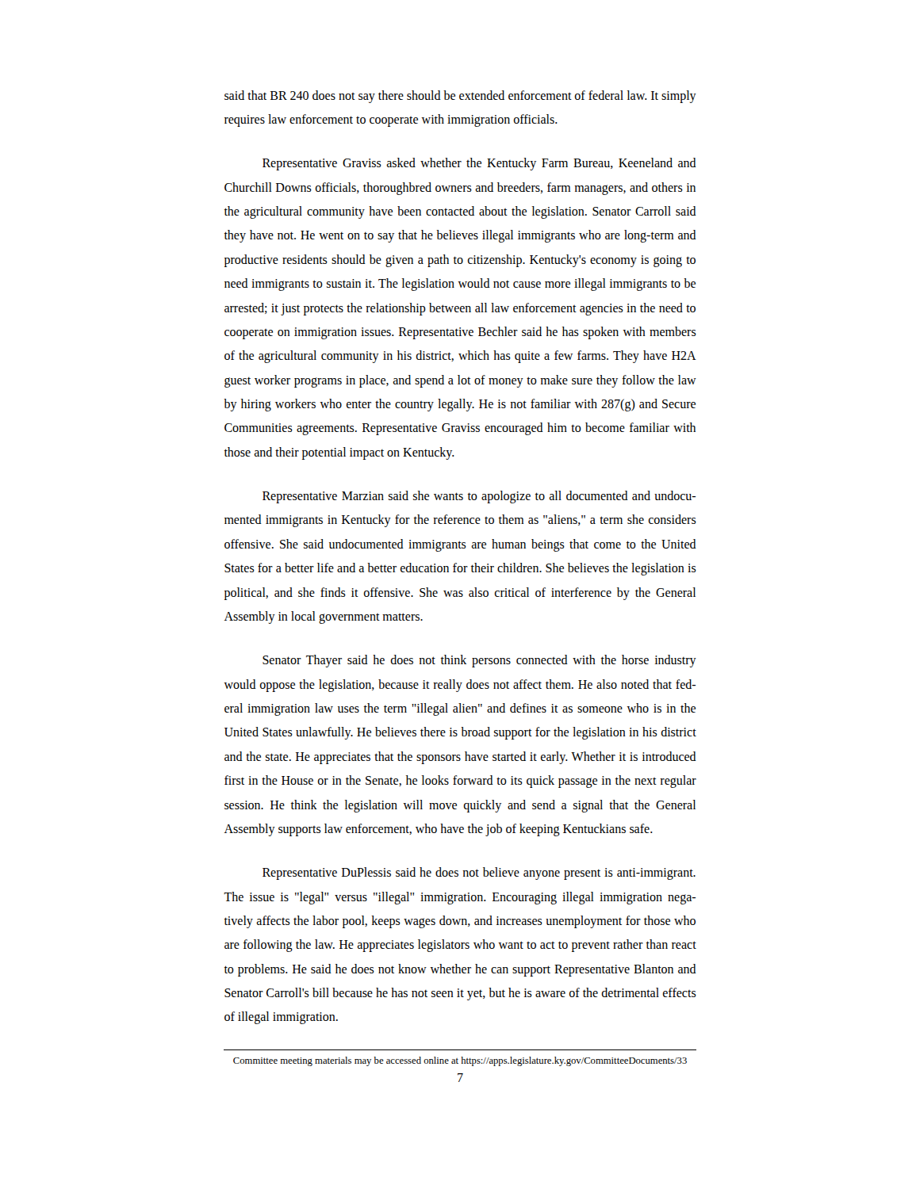said that BR 240 does not say there should be extended enforcement of federal law. It simply requires law enforcement to cooperate with immigration officials.
Representative Graviss asked whether the Kentucky Farm Bureau, Keeneland and Churchill Downs officials, thoroughbred owners and breeders, farm managers, and others in the agricultural community have been contacted about the legislation. Senator Carroll said they have not. He went on to say that he believes illegal immigrants who are long-term and productive residents should be given a path to citizenship. Kentucky's economy is going to need immigrants to sustain it. The legislation would not cause more illegal immigrants to be arrested; it just protects the relationship between all law enforcement agencies in the need to cooperate on immigration issues. Representative Bechler said he has spoken with members of the agricultural community in his district, which has quite a few farms. They have H2A guest worker programs in place, and spend a lot of money to make sure they follow the law by hiring workers who enter the country legally. He is not familiar with 287(g) and Secure Communities agreements. Representative Graviss encouraged him to become familiar with those and their potential impact on Kentucky.
Representative Marzian said she wants to apologize to all documented and undocumented immigrants in Kentucky for the reference to them as "aliens," a term she considers offensive. She said undocumented immigrants are human beings that come to the United States for a better life and a better education for their children. She believes the legislation is political, and she finds it offensive. She was also critical of interference by the General Assembly in local government matters.
Senator Thayer said he does not think persons connected with the horse industry would oppose the legislation, because it really does not affect them. He also noted that federal immigration law uses the term "illegal alien" and defines it as someone who is in the United States unlawfully. He believes there is broad support for the legislation in his district and the state. He appreciates that the sponsors have started it early. Whether it is introduced first in the House or in the Senate, he looks forward to its quick passage in the next regular session. He think the legislation will move quickly and send a signal that the General Assembly supports law enforcement, who have the job of keeping Kentuckians safe.
Representative DuPlessis said he does not believe anyone present is anti-immigrant. The issue is "legal" versus "illegal" immigration. Encouraging illegal immigration negatively affects the labor pool, keeps wages down, and increases unemployment for those who are following the law. He appreciates legislators who want to act to prevent rather than react to problems. He said he does not know whether he can support Representative Blanton and Senator Carroll's bill because he has not seen it yet, but he is aware of the detrimental effects of illegal immigration.
Committee meeting materials may be accessed online at https://apps.legislature.ky.gov/CommitteeDocuments/33
7